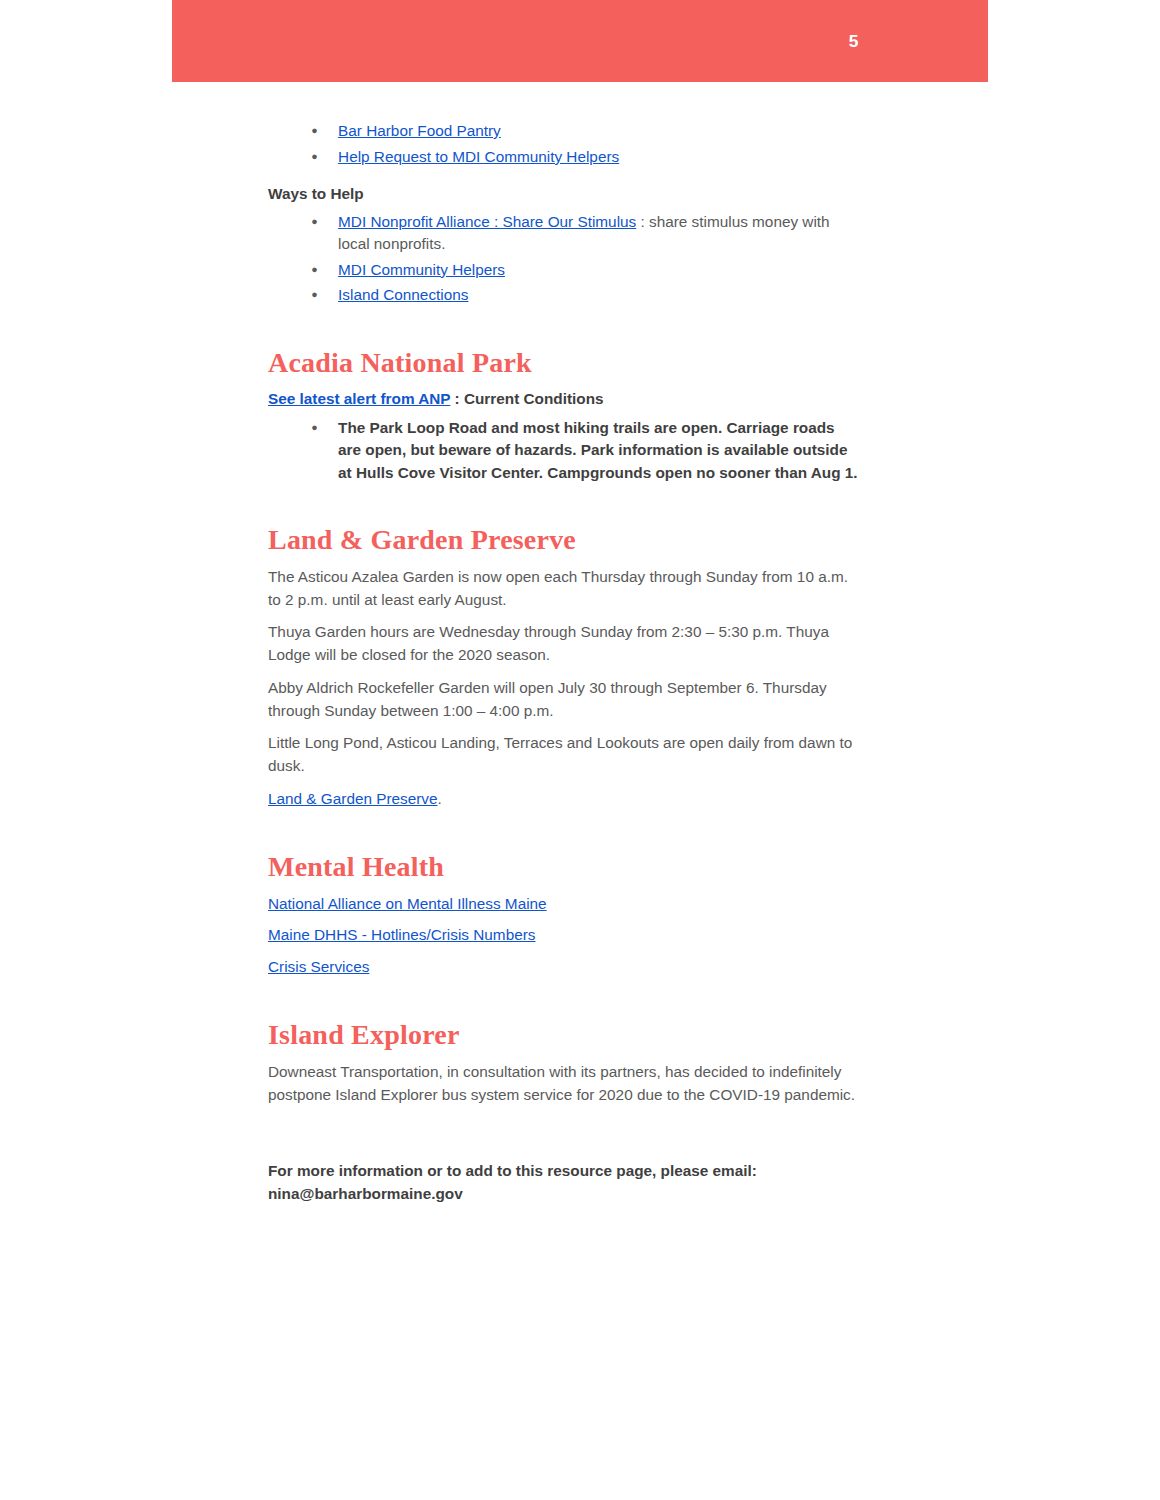5
Bar Harbor Food Pantry
Help Request to MDI Community Helpers
Ways to Help
MDI Nonprofit Alliance : Share Our Stimulus : share stimulus money with local nonprofits.
MDI Community Helpers
Island Connections
Acadia National Park
See latest alert from ANP : Current Conditions
The Park Loop Road and most hiking trails are open. Carriage roads are open, but beware of hazards. Park information is available outside at Hulls Cove Visitor Center. Campgrounds open no sooner than Aug 1.
Land & Garden Preserve
The Asticou Azalea Garden is now open each Thursday through Sunday from 10 a.m. to 2 p.m. until at least early August.
Thuya Garden hours are Wednesday through Sunday from 2:30 – 5:30 p.m. Thuya Lodge will be closed for the 2020 season.
Abby Aldrich Rockefeller Garden will open July 30 through September 6. Thursday through Sunday between 1:00 – 4:00 p.m.
Little Long Pond, Asticou Landing, Terraces and Lookouts are open daily from dawn to dusk.
Land & Garden Preserve.
Mental Health
National Alliance on Mental Illness Maine
Maine DHHS - Hotlines/Crisis Numbers
Crisis Services
Island Explorer
Downeast Transportation, in consultation with its partners, has decided to indefinitely postpone Island Explorer bus system service for 2020 due to the COVID-19 pandemic.
For more information or to add to this resource page, please email: nina@barharbormaine.gov